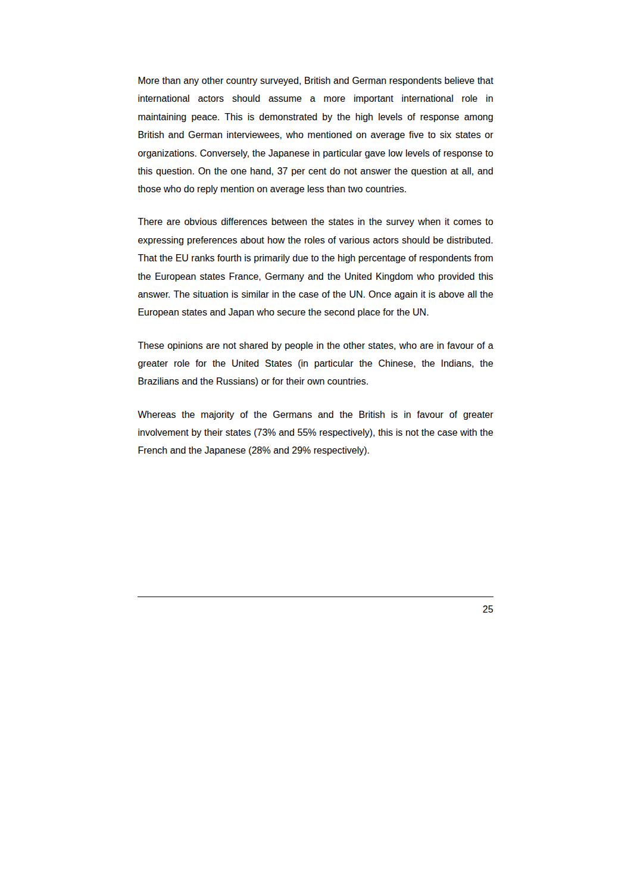More than any other country surveyed, British and German respondents believe that international actors should assume a more important international role in maintaining peace. This is demonstrated by the high levels of response among British and German interviewees, who mentioned on average five to six states or organizations. Conversely, the Japanese in particular gave low levels of response to this question. On the one hand, 37 per cent do not answer the question at all, and those who do reply mention on average less than two countries.
There are obvious differences between the states in the survey when it comes to expressing preferences about how the roles of various actors should be distributed. That the EU ranks fourth is primarily due to the high percentage of respondents from the European states France, Germany and the United Kingdom who provided this answer. The situation is similar in the case of the UN. Once again it is above all the European states and Japan who secure the second place for the UN.
These opinions are not shared by people in the other states, who are in favour of a greater role for the United States (in particular the Chinese, the Indians, the Brazilians and the Russians) or for their own countries.
Whereas the majority of the Germans and the British is in favour of greater involvement by their states (73% and 55% respectively), this is not the case with the French and the Japanese (28% and 29% respectively).
25